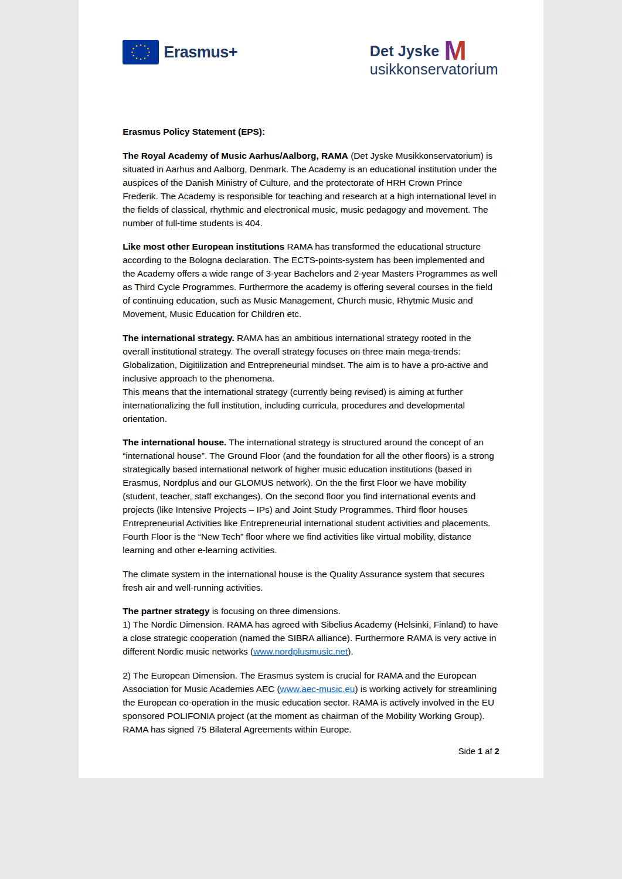Erasmus+
Det Jyske M
usikkonservatorium
Erasmus Policy Statement (EPS):
The Royal Academy of Music Aarhus/Aalborg, RAMA (Det Jyske Musikkonservatorium) is situated in Aarhus and Aalborg, Denmark. The Academy is an educational institution under the auspices of the Danish Ministry of Culture, and the protectorate of HRH Crown Prince Frederik. The Academy is responsible for teaching and research at a high international level in the fields of classical, rhythmic and electronical music, music pedagogy and movement. The number of full-time students is 404.
Like most other European institutions RAMA has transformed the educational structure according to the Bologna declaration. The ECTS-points-system has been implemented and the Academy offers a wide range of 3-year Bachelors and 2-year Masters Programmes as well as Third Cycle Programmes. Furthermore the academy is offering several courses in the field of continuing education, such as Music Management, Church music, Rhytmic Music and Movement, Music Education for Children etc.
The international strategy. RAMA has an ambitious international strategy rooted in the overall institutional strategy. The overall strategy focuses on three main mega-trends: Globalization, Digitilization and Entrepreneurial mindset. The aim is to have a pro-active and inclusive approach to the phenomena.
This means that the international strategy (currently being revised) is aiming at further internationalizing the full institution, including curricula, procedures and developmental orientation.
The international house. The international strategy is structured around the concept of an “international house”. The Ground Floor (and the foundation for all the other floors) is a strong strategically based international network of higher music education institutions (based in Erasmus, Nordplus and our GLOMUS network). On the the first Floor we have mobility (student, teacher, staff exchanges). On the second floor you find international events and projects (like Intensive Projects – IPs) and Joint Study Programmes. Third floor houses Entrepreneurial Activities like Entrepreneurial international student activities and placements. Fourth Floor is the “New Tech” floor where we find activities like virtual mobility, distance learning and other e-learning activities.
The climate system in the international house is the Quality Assurance system that secures fresh air and well-running activities.
The partner strategy is focusing on three dimensions.
1) The Nordic Dimension. RAMA has agreed with Sibelius Academy (Helsinki, Finland) to have a close strategic cooperation (named the SIBRA alliance). Furthermore RAMA is very active in different Nordic music networks (www.nordplusmusic.net).
2) The European Dimension. The Erasmus system is crucial for RAMA and the European Association for Music Academies AEC (www.aec-music.eu) is working actively for streamlining the European co-operation in the music education sector. RAMA is actively involved in the EU sponsored POLIFONIA project (at the moment as chairman of the Mobility Working Group). RAMA has signed 75 Bilateral Agreements within Europe.
Side 1 af 2